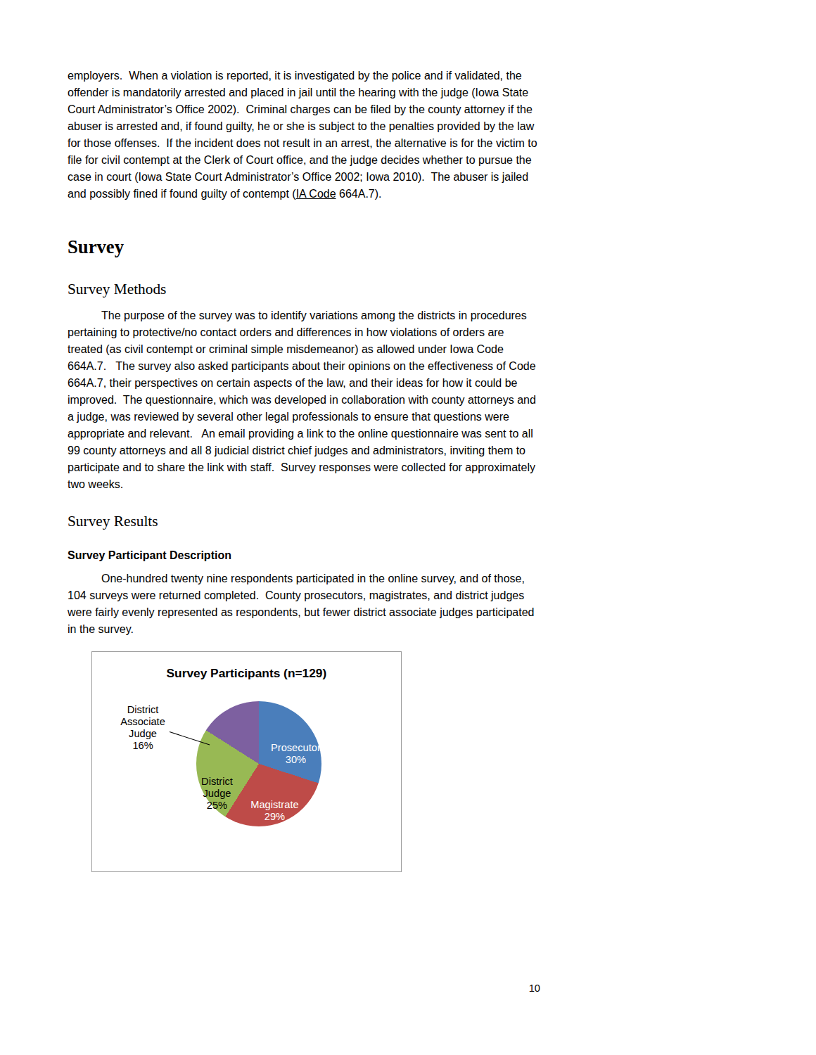employers. When a violation is reported, it is investigated by the police and if validated, the offender is mandatorily arrested and placed in jail until the hearing with the judge (Iowa State Court Administrator’s Office 2002). Criminal charges can be filed by the county attorney if the abuser is arrested and, if found guilty, he or she is subject to the penalties provided by the law for those offenses. If the incident does not result in an arrest, the alternative is for the victim to file for civil contempt at the Clerk of Court office, and the judge decides whether to pursue the case in court (Iowa State Court Administrator’s Office 2002; Iowa 2010). The abuser is jailed and possibly fined if found guilty of contempt (IA Code 664A.7).
Survey
Survey Methods
The purpose of the survey was to identify variations among the districts in procedures pertaining to protective/no contact orders and differences in how violations of orders are treated (as civil contempt or criminal simple misdemeanor) as allowed under Iowa Code 664A.7. The survey also asked participants about their opinions on the effectiveness of Code 664A.7, their perspectives on certain aspects of the law, and their ideas for how it could be improved. The questionnaire, which was developed in collaboration with county attorneys and a judge, was reviewed by several other legal professionals to ensure that questions were appropriate and relevant. An email providing a link to the online questionnaire was sent to all 99 county attorneys and all 8 judicial district chief judges and administrators, inviting them to participate and to share the link with staff. Survey responses were collected for approximately two weeks.
Survey Results
Survey Participant Description
One-hundred twenty nine respondents participated in the online survey, and of those, 104 surveys were returned completed. County prosecutors, magistrates, and district judges were fairly evenly represented as respondents, but fewer district associate judges participated in the survey.
Survey Participants (n=129)
District
Associate
Judge
16%
Prosecutor
30%
Magistrate
29%
District
Judge
25%
10